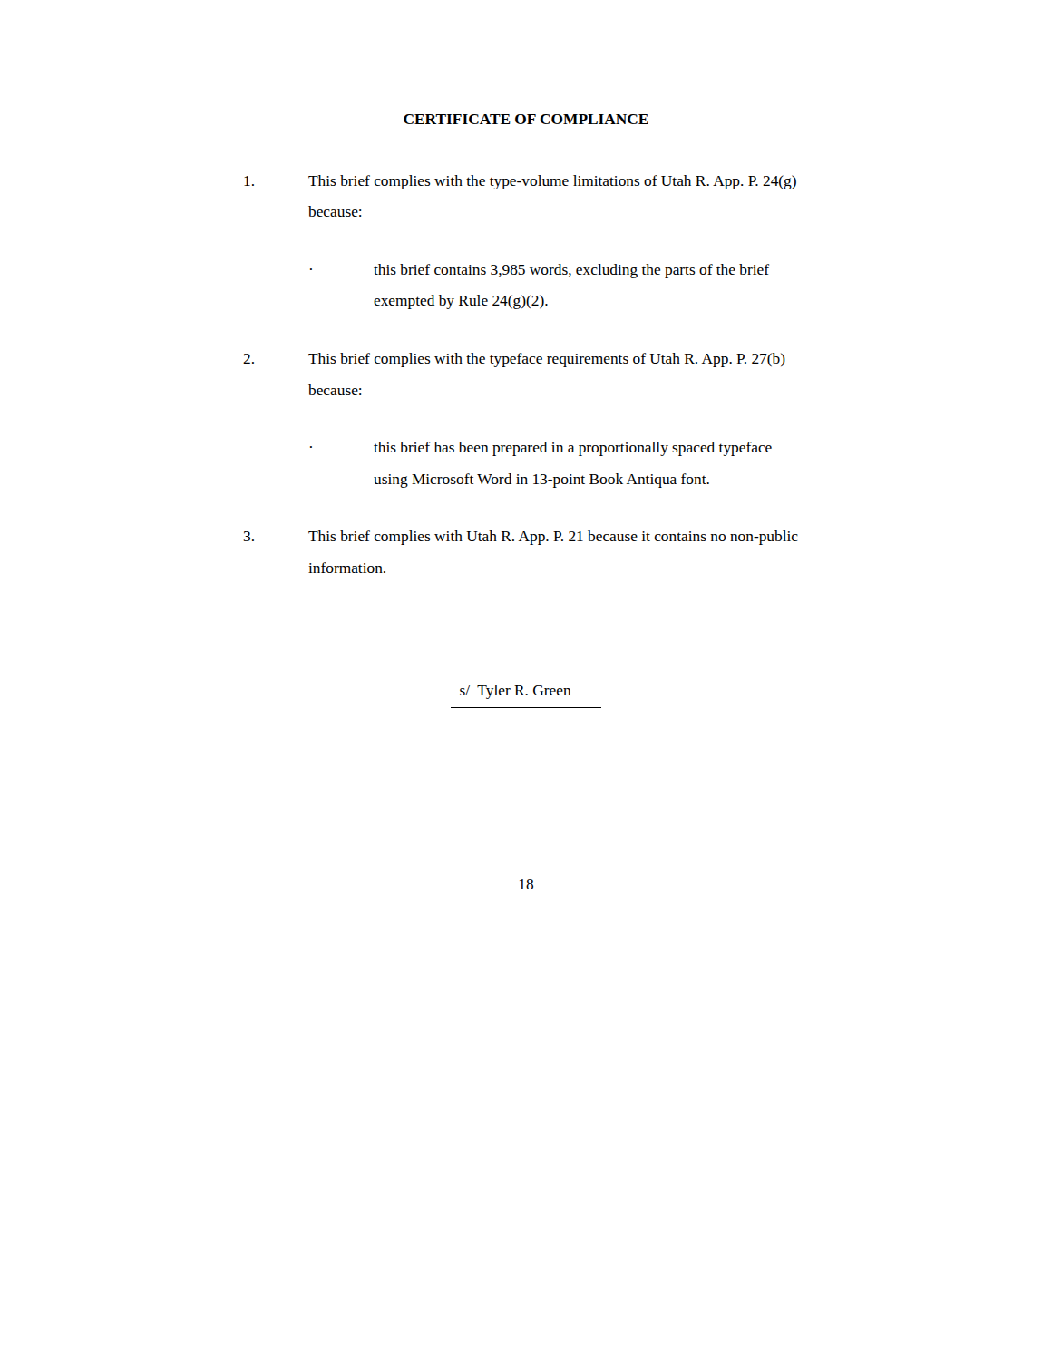CERTIFICATE OF COMPLIANCE
1. This brief complies with the type-volume limitations of Utah R. App. P. 24(g) because:
·this brief contains 3,985 words, excluding the parts of the brief exempted by Rule 24(g)(2).
2. This brief complies with the typeface requirements of Utah R. App. P. 27(b) because:
·this brief has been prepared in a proportionally spaced typeface using Microsoft Word in 13-point Book Antiqua font.
3. This brief complies with Utah R. App. P. 21 because it contains no non-public information.
s/ Tyler R. Green
18